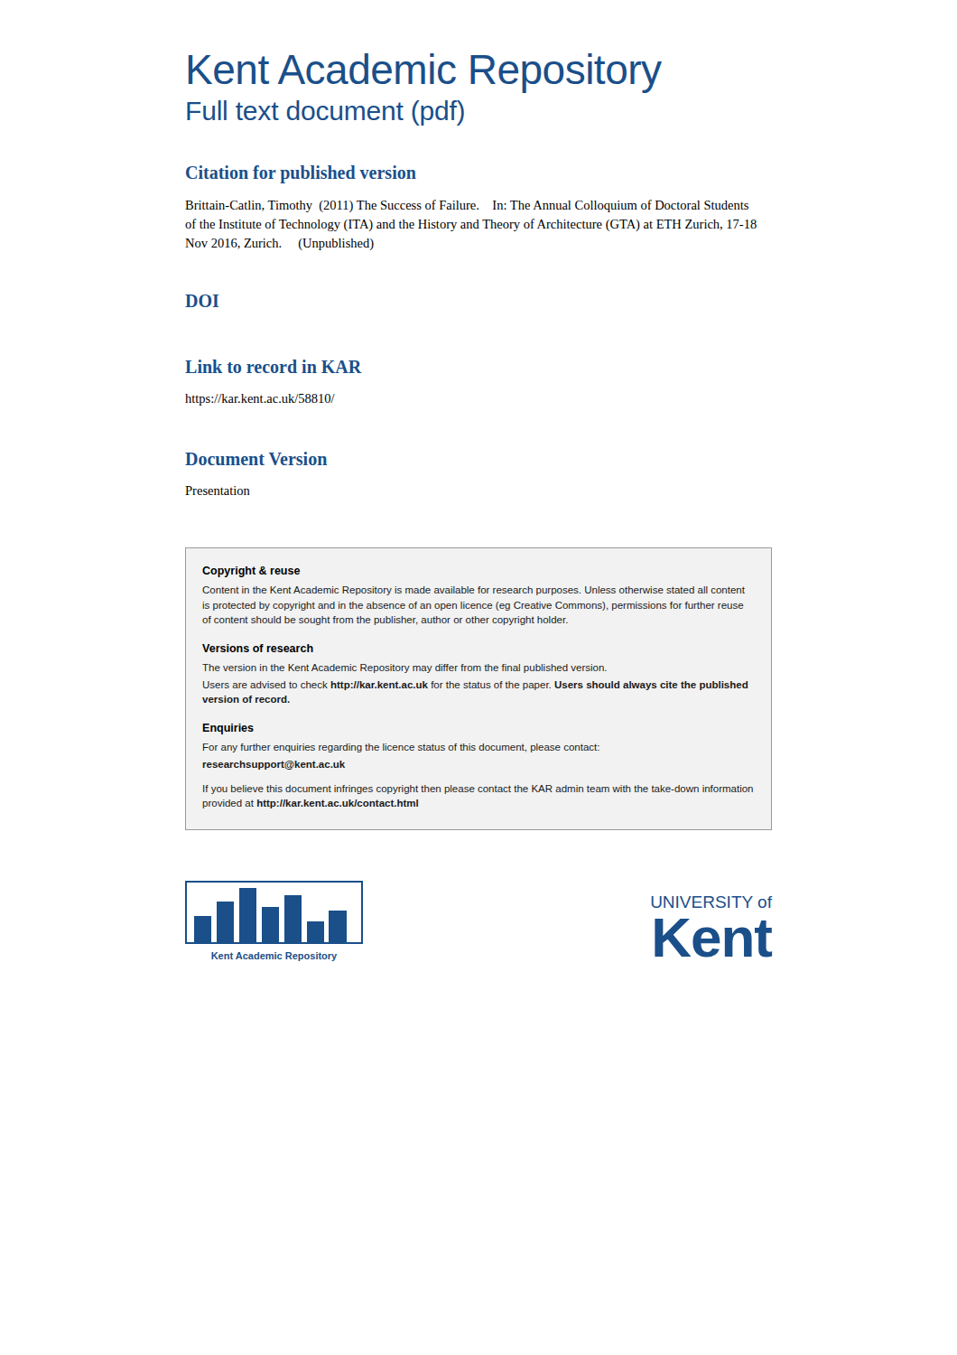Kent Academic Repository
Full text document (pdf)
Citation for published version
Brittain-Catlin, Timothy (2011) The Success of Failure. In: The Annual Colloquium of Doctoral Students of the Institute of Technology (ITA) and the History and Theory of Architecture (GTA) at ETH Zurich, 17-18 Nov 2016, Zurich. (Unpublished)
DOI
Link to record in KAR
https://kar.kent.ac.uk/58810/
Document Version
Presentation
Copyright & reuse
Content in the Kent Academic Repository is made available for research purposes. Unless otherwise stated all content is protected by copyright and in the absence of an open licence (eg Creative Commons), permissions for further reuse of content should be sought from the publisher, author or other copyright holder.
Versions of research
The version in the Kent Academic Repository may differ from the final published version.
Users are advised to check http://kar.kent.ac.uk for the status of the paper. Users should always cite the published version of record.
Enquiries
For any further enquiries regarding the licence status of this document, please contact:
researchsupport@kent.ac.uk
If you believe this document infringes copyright then please contact the KAR admin team with the take-down information provided at http://kar.kent.ac.uk/contact.html
Kent Academic Repository
UNIVERSITY of
Kent